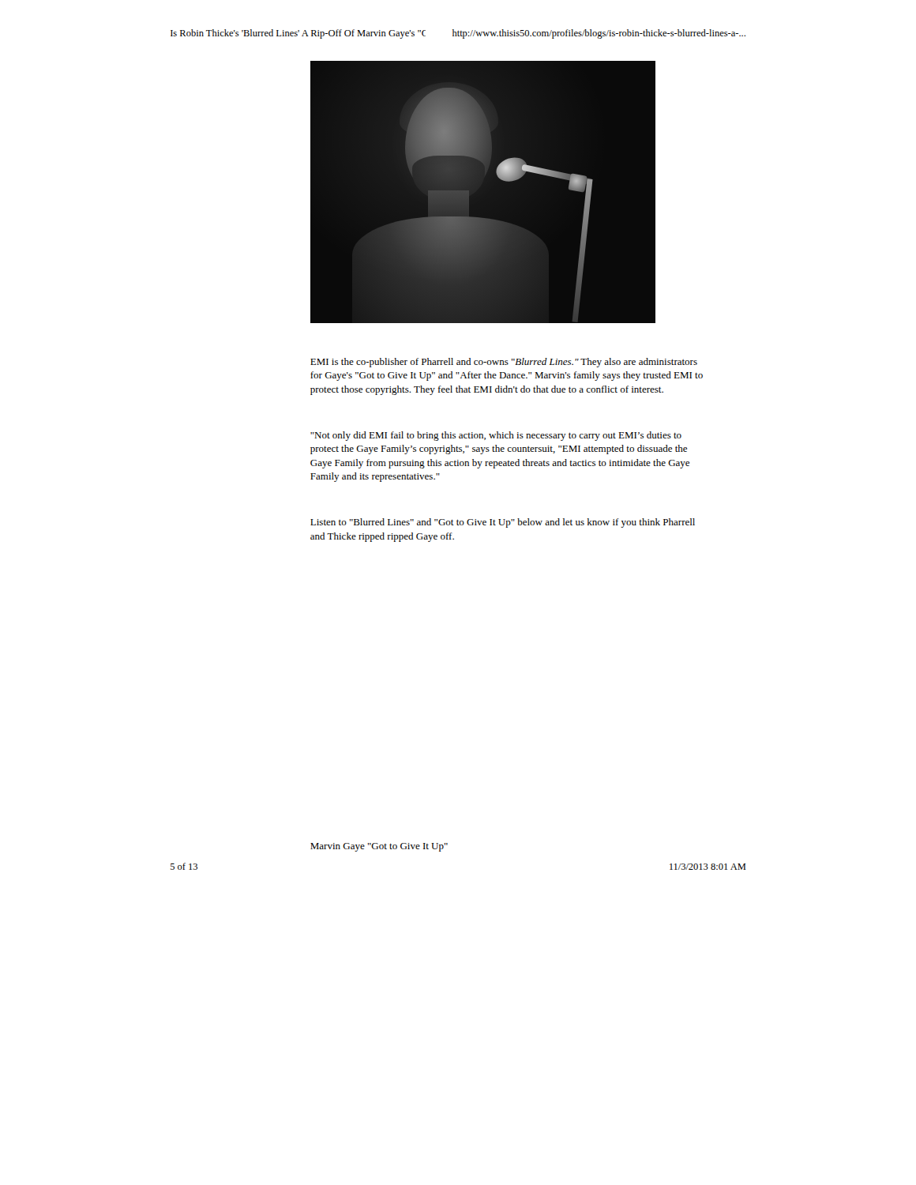Is Robin Thicke's 'Blurred Lines' A Rip-Off Of Marvin Gaye's "Got To Gi...
http://www.thisis50.com/profiles/blogs/is-robin-thicke-s-blurred-lines-a-...
EMI is the co-publisher of Pharrell and co-owns "Blurred Lines." They also are administrators for Gaye's "Got to Give It Up" and "After the Dance." Marvin's family says they trusted EMI to protect those copyrights. They feel that EMI didn't do that due to a conflict of interest.
"Not only did EMI fail to bring this action, which is necessary to carry out EMI’s duties to protect the Gaye Family’s copyrights," says the countersuit, "EMI attempted to dissuade the Gaye Family from pursuing this action by repeated threats and tactics to intimidate the Gaye Family and its representatives."
Listen to "Blurred Lines" and "Got to Give It Up" below and let us know if you think Pharrell and Thicke ripped ripped Gaye off.
Marvin Gaye "Got to Give It Up"
5 of 13
11/3/2013 8:01 AM